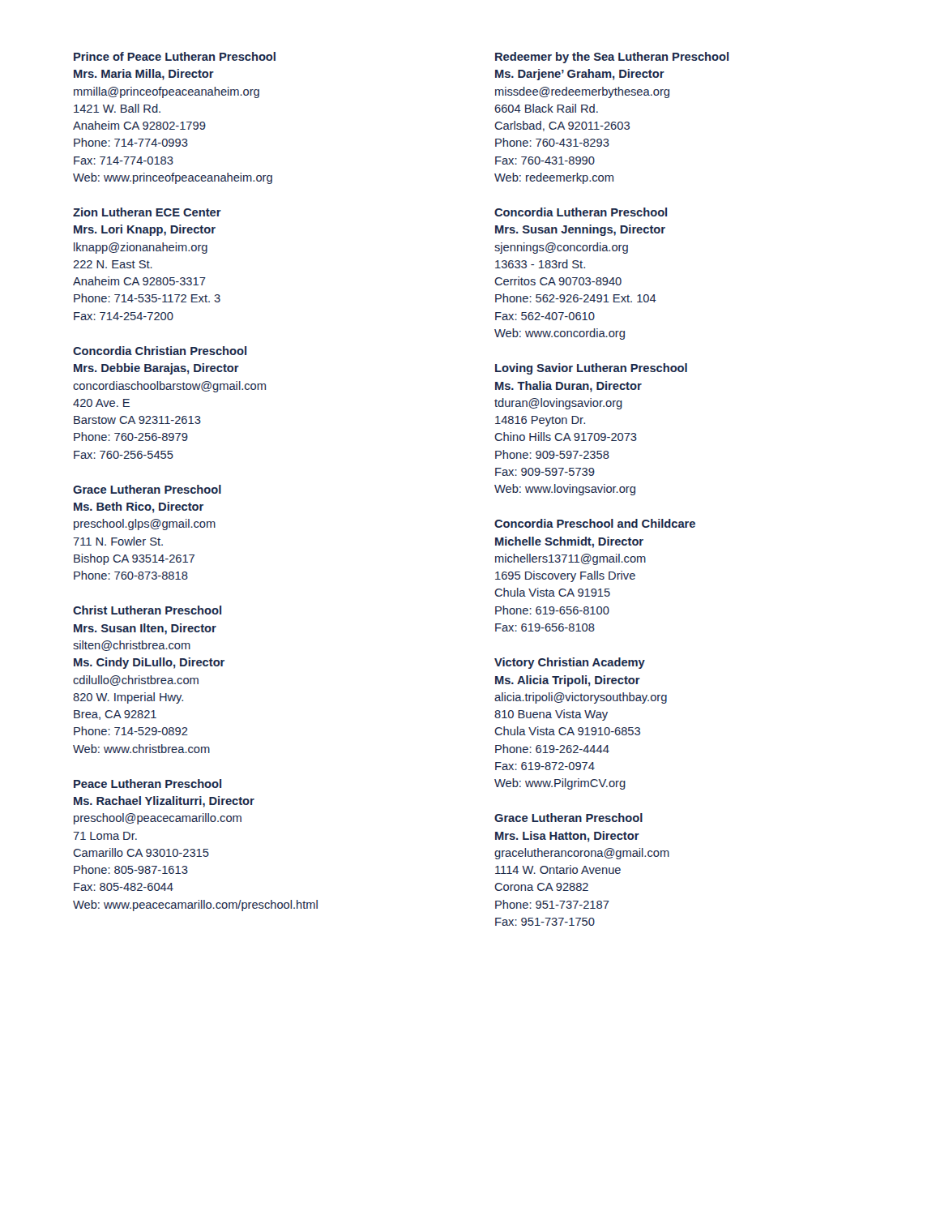Prince of Peace Lutheran Preschool Mrs. Maria Milla, Director mmilla@princeofpeaceanaheim.org 1421 W. Ball Rd. Anaheim CA 92802-1799 Phone: 714-774-0993 Fax: 714-774-0183 Web: www.princeofpeaceanaheim.org
Zion Lutheran ECE Center Mrs. Lori Knapp, Director lknapp@zionanaheim.org 222 N. East St. Anaheim CA 92805-3317 Phone: 714-535-1172 Ext. 3 Fax: 714-254-7200
Concordia Christian Preschool Mrs. Debbie Barajas, Director concordiaschoolbarstow@gmail.com 420 Ave. E Barstow CA 92311-2613 Phone: 760-256-8979 Fax: 760-256-5455
Grace Lutheran Preschool Ms. Beth Rico, Director preschool.glps@gmail.com 711 N. Fowler St. Bishop CA 93514-2617 Phone: 760-873-8818
Christ Lutheran Preschool Mrs. Susan Ilten, Director silten@christbrea.com Ms. Cindy DiLullo, Director cdilullo@christbrea.com 820 W. Imperial Hwy. Brea, CA 92821 Phone: 714-529-0892 Web: www.christbrea.com
Peace Lutheran Preschool Ms. Rachael Ylizaliturri, Director preschool@peacecamarillo.com 71 Loma Dr. Camarillo CA 93010-2315 Phone: 805-987-1613 Fax: 805-482-6044 Web: www.peacecamarillo.com/preschool.html
Redeemer by the Sea Lutheran Preschool Ms. Darjene’ Graham, Director missdee@redeemerbythesea.org 6604 Black Rail Rd. Carlsbad, CA 92011-2603 Phone: 760-431-8293 Fax: 760-431-8990 Web: redeemerkp.com
Concordia Lutheran Preschool Mrs. Susan Jennings, Director sjennings@concordia.org 13633 - 183rd St. Cerritos CA 90703-8940 Phone: 562-926-2491 Ext. 104 Fax: 562-407-0610 Web: www.concordia.org
Loving Savior Lutheran Preschool Ms. Thalia Duran, Director tduran@lovingsavior.org 14816 Peyton Dr. Chino Hills CA 91709-2073 Phone: 909-597-2358 Fax: 909-597-5739 Web: www.lovingsavior.org
Concordia Preschool and Childcare Michelle Schmidt, Director michellers13711@gmail.com 1695 Discovery Falls Drive Chula Vista CA 91915 Phone: 619-656-8100 Fax: 619-656-8108
Victory Christian Academy Ms. Alicia Tripoli, Director alicia.tripoli@victorysouthbay.org 810 Buena Vista Way Chula Vista CA 91910-6853 Phone: 619-262-4444 Fax: 619-872-0974 Web: www.PilgrimCV.org
Grace Lutheran Preschool Mrs. Lisa Hatton, Director gracelutherancorona@gmail.com 1114 W. Ontario Avenue Corona CA 92882 Phone: 951-737-2187 Fax: 951-737-1750